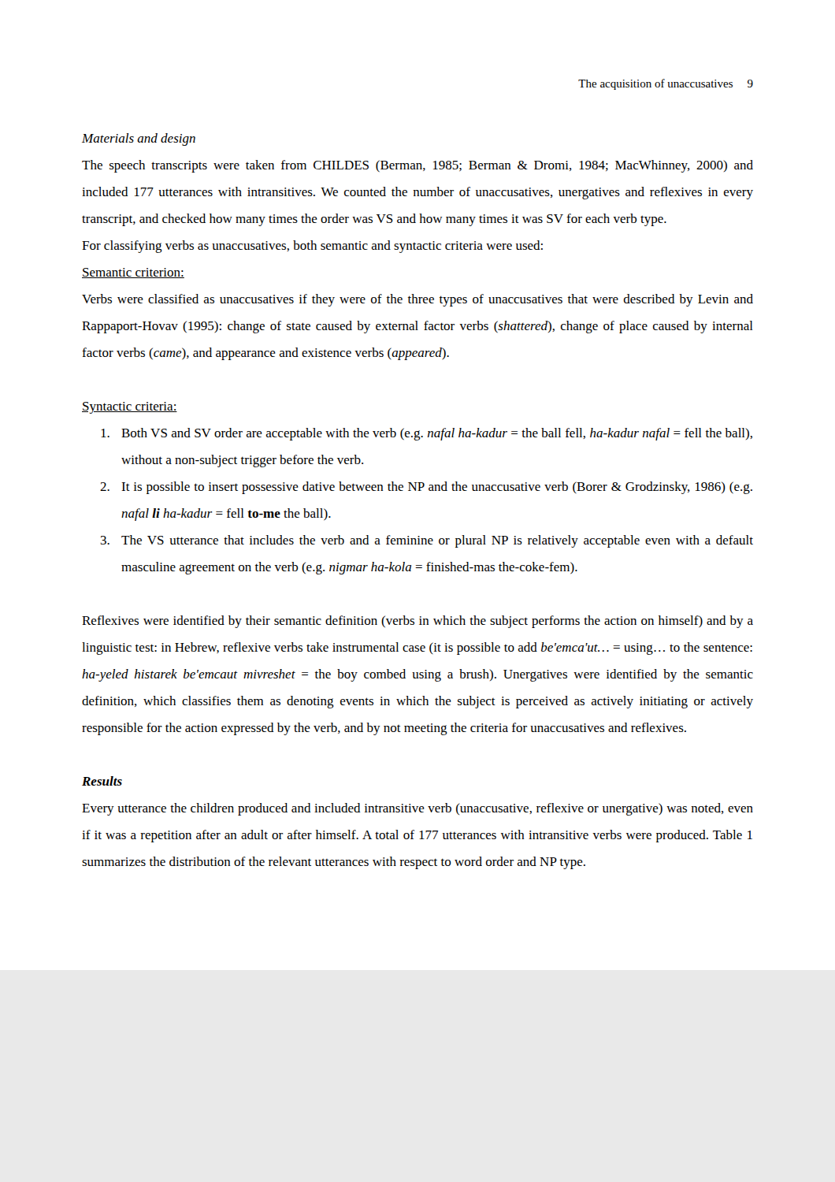The acquisition of unaccusatives9
Materials and design
The speech transcripts were taken from CHILDES (Berman, 1985; Berman & Dromi, 1984; MacWhinney, 2000) and included 177 utterances with intransitives. We counted the number of unaccusatives, unergatives and reflexives in every transcript, and checked how many times the order was VS and how many times it was SV for each verb type.
For classifying verbs as unaccusatives, both semantic and syntactic criteria were used:
Semantic criterion:
Verbs were classified as unaccusatives if they were of the three types of unaccusatives that were described by Levin and Rappaport-Hovav (1995): change of state caused by external factor verbs (shattered), change of place caused by internal factor verbs (came), and appearance and existence verbs (appeared).
Syntactic criteria:
Both VS and SV order are acceptable with the verb (e.g. nafal ha-kadur = the ball fell, ha-kadur nafal = fell the ball), without a non-subject trigger before the verb.
It is possible to insert possessive dative between the NP and the unaccusative verb (Borer & Grodzinsky, 1986) (e.g. nafal li ha-kadur = fell to-me the ball).
The VS utterance that includes the verb and a feminine or plural NP is relatively acceptable even with a default masculine agreement on the verb (e.g. nigmar ha-kola = finished-mas the-coke-fem).
Reflexives were identified by their semantic definition (verbs in which the subject performs the action on himself) and by a linguistic test: in Hebrew, reflexive verbs take instrumental case (it is possible to add be'emca'ut… = using… to the sentence: ha-yeled histarek be'emcaut mivreshet = the boy combed using a brush). Unergatives were identified by the semantic definition, which classifies them as denoting events in which the subject is perceived as actively initiating or actively responsible for the action expressed by the verb, and by not meeting the criteria for unaccusatives and reflexives.
Results
Every utterance the children produced and included intransitive verb (unaccusative, reflexive or unergative) was noted, even if it was a repetition after an adult or after himself. A total of 177 utterances with intransitive verbs were produced. Table 1 summarizes the distribution of the relevant utterances with respect to word order and NP type.